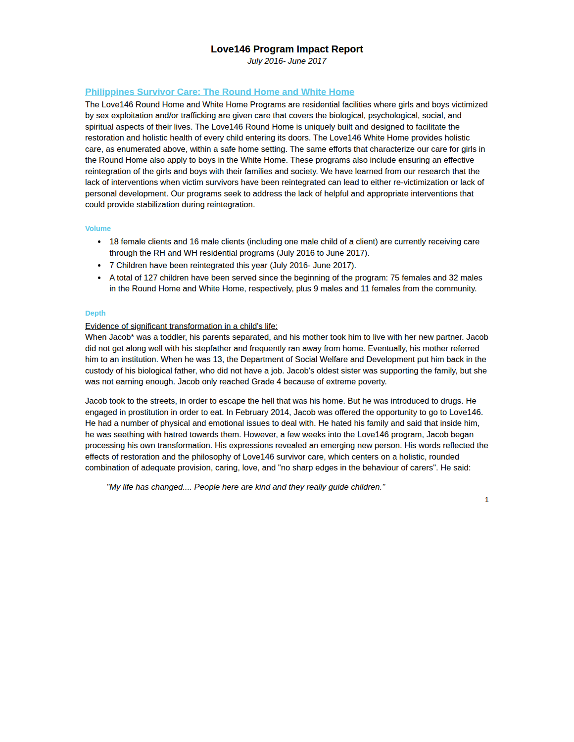Love146 Program Impact Report
July 2016- June 2017
Philippines Survivor Care: The Round Home and White Home
The Love146 Round Home and White Home Programs are residential facilities where girls and boys victimized by sex exploitation and/or trafficking are given care that covers the biological, psychological, social, and spiritual aspects of their lives. The Love146 Round Home is uniquely built and designed to facilitate the restoration and holistic health of every child entering its doors. The Love146 White Home provides holistic care, as enumerated above, within a safe home setting. The same efforts that characterize our care for girls in the Round Home also apply to boys in the White Home. These programs also include ensuring an effective reintegration of the girls and boys with their families and society. We have learned from our research that the lack of interventions when victim survivors have been reintegrated can lead to either re-victimization or lack of personal development. Our programs seek to address the lack of helpful and appropriate interventions that could provide stabilization during reintegration.
Volume
18 female clients and 16 male clients (including one male child of a client) are currently receiving care through the RH and WH residential programs (July 2016 to June 2017).
7 Children have been reintegrated this year (July 2016- June 2017).
A total of 127 children have been served since the beginning of the program: 75 females and 32 males in the Round Home and White Home, respectively, plus 9 males and 11 females from the community.
Depth
Evidence of significant transformation in a child's life:
When Jacob* was a toddler, his parents separated, and his mother took him to live with her new partner. Jacob did not get along well with his stepfather and frequently ran away from home. Eventually, his mother referred him to an institution. When he was 13, the Department of Social Welfare and Development put him back in the custody of his biological father, who did not have a job. Jacob's oldest sister was supporting the family, but she was not earning enough. Jacob only reached Grade 4 because of extreme poverty.
Jacob took to the streets, in order to escape the hell that was his home. But he was introduced to drugs. He engaged in prostitution in order to eat. In February 2014, Jacob was offered the opportunity to go to Love146. He had a number of physical and emotional issues to deal with. He hated his family and said that inside him, he was seething with hatred towards them. However, a few weeks into the Love146 program, Jacob began processing his own transformation. His expressions revealed an emerging new person. His words reflected the effects of restoration and the philosophy of Love146 survivor care, which centers on a holistic, rounded combination of adequate provision, caring, love, and "no sharp edges in the behaviour of carers". He said:
"My life has changed.... People here are kind and they really guide children."
1